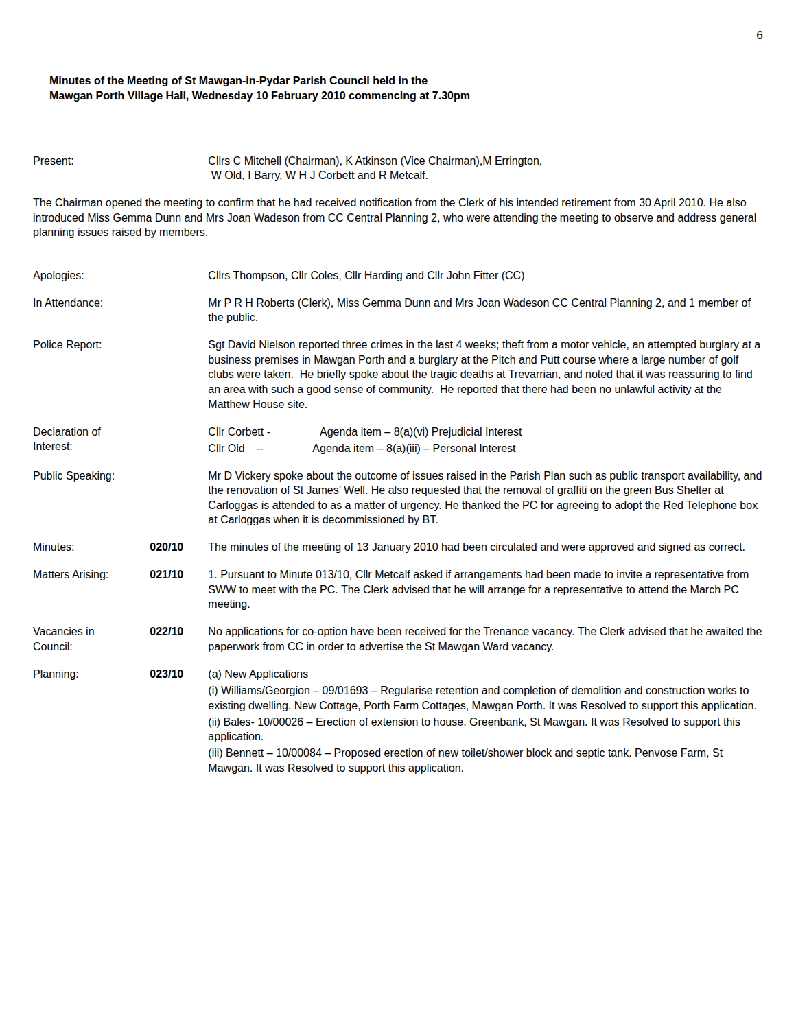6
Minutes of the Meeting of St Mawgan-in-Pydar Parish Council held in the
Mawgan Porth Village Hall, Wednesday 10 February 2010 commencing at 7.30pm
| Present: | | Cllrs C Mitchell (Chairman), K Atkinson (Vice Chairman),M Errington, W Old, I Barry, W H J Corbett and R Metcalf. |
| The Chairman opened the meeting to confirm that he had received notification from the Clerk of his intended retirement from 30 April 2010. He also introduced Miss Gemma Dunn and Mrs Joan Wadeson from CC Central Planning 2, who were attending the meeting to observe and address general planning issues raised by members. |
| Apologies: | | Cllrs Thompson, Cllr Coles, Cllr Harding and Cllr John Fitter (CC) |
| In Attendance: | | Mr P R H Roberts (Clerk), Miss Gemma Dunn and Mrs Joan Wadeson CC Central Planning 2, and 1 member of the public. |
| Police Report: | | Sgt David Nielson reported three crimes in the last 4 weeks; theft from a motor vehicle, an attempted burglary at a business premises in Mawgan Porth and a burglary at the Pitch and Putt course where a large number of golf clubs were taken. He briefly spoke about the tragic deaths at Trevarrian, and noted that it was reassuring to find an area with such a good sense of community. He reported that there had been no unlawful activity at the Matthew House site. |
| Declaration of Interest: | | Cllr Corbett - Agenda item – 8(a)(vi) Prejudicial Interest Cllr Old – Agenda item – 8(a)(iii) – Personal Interest |
| Public Speaking: | | Mr D Vickery spoke about the outcome of issues raised in the Parish Plan such as public transport availability, and the renovation of St James’ Well. He also requested that the removal of graffiti on the green Bus Shelter at Carloggas is attended to as a matter of urgency. He thanked the PC for agreeing to adopt the Red Telephone box at Carloggas when it is decommissioned by BT. |
| Minutes: | 020/10 | The minutes of the meeting of 13 January 2010 had been circulated and were approved and signed as correct. |
| Matters Arising: | 021/10 | 1. Pursuant to Minute 013/10, Cllr Metcalf asked if arrangements had been made to invite a representative from SWW to meet with the PC. The Clerk advised that he will arrange for a representative to attend the March PC meeting. |
| Vacancies in Council: | 022/10 | No applications for co-option have been received for the Trenance vacancy. The Clerk advised that he awaited the paperwork from CC in order to advertise the St Mawgan Ward vacancy. |
| Planning: | 023/10 | (a) New Applications (i) Williams/Georgion – 09/01693 – Regularise retention and completion of demolition and construction works to existing dwelling. New Cottage, Porth Farm Cottages, Mawgan Porth. It was Resolved to support this application. (ii) Bales- 10/00026 – Erection of extension to house. Greenbank, St Mawgan. It was Resolved to support this application. (iii) Bennett – 10/00084 – Proposed erection of new toilet/shower block and septic tank. Penvose Farm, St Mawgan. It was Resolved to support this application. |